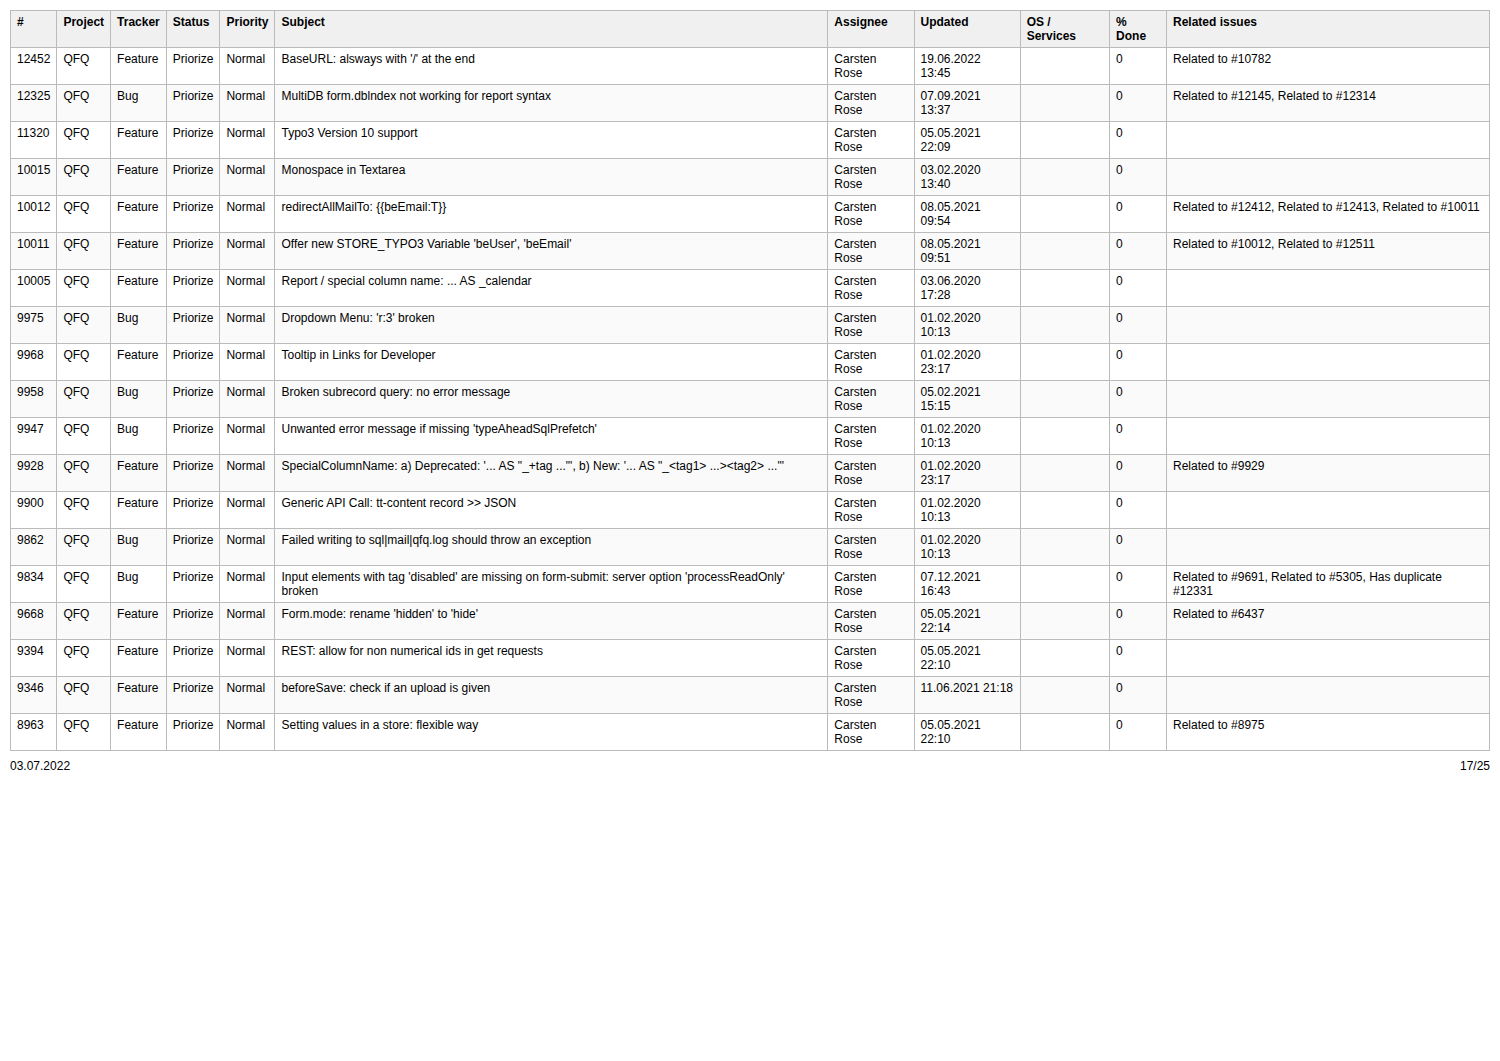| # | Project | Tracker | Status | Priority | Subject | Assignee | Updated | OS / Services | % Done | Related issues |
| --- | --- | --- | --- | --- | --- | --- | --- | --- | --- | --- |
| 12452 | QFQ | Feature | Priorize | Normal | BaseURL: alsways with '/' at the end | Carsten Rose | 19.06.2022 13:45 | | 0 | Related to #10782 |
| 12325 | QFQ | Bug | Priorize | Normal | MultiDB form.dblndex not working for report syntax | Carsten Rose | 07.09.2021 13:37 | | 0 | Related to #12145, Related to #12314 |
| 11320 | QFQ | Feature | Priorize | Normal | Typo3 Version 10 support | Carsten Rose | 05.05.2021 22:09 | | 0 | |
| 10015 | QFQ | Feature | Priorize | Normal | Monospace in Textarea | Carsten Rose | 03.02.2020 13:40 | | 0 | |
| 10012 | QFQ | Feature | Priorize | Normal | redirectAllMailTo: {{beEmail:T}} | Carsten Rose | 08.05.2021 09:54 | | 0 | Related to #12412, Related to #12413, Related to #10011 |
| 10011 | QFQ | Feature | Priorize | Normal | Offer new STORE_TYPO3 Variable 'beUser', 'beEmail' | Carsten Rose | 08.05.2021 09:51 | | 0 | Related to #10012, Related to #12511 |
| 10005 | QFQ | Feature | Priorize | Normal | Report / special column name: ... AS _calendar | Carsten Rose | 03.06.2020 17:28 | | 0 | |
| 9975 | QFQ | Bug | Priorize | Normal | Dropdown Menu: 'r:3' broken | Carsten Rose | 01.02.2020 10:13 | | 0 | |
| 9968 | QFQ | Feature | Priorize | Normal | Tooltip in Links for Developer | Carsten Rose | 01.02.2020 23:17 | | 0 | |
| 9958 | QFQ | Bug | Priorize | Normal | Broken subrecord query: no error message | Carsten Rose | 05.02.2021 15:15 | | 0 | |
| 9947 | QFQ | Bug | Priorize | Normal | Unwanted error message if missing 'typeAheadSqlPrefetch' | Carsten Rose | 01.02.2020 10:13 | | 0 | |
| 9928 | QFQ | Feature | Priorize | Normal | SpecialColumnName: a) Deprecated: '... AS "_+tag ..."', b) New: '... AS "_<tag1> ...><tag2> ..."' | Carsten Rose | 01.02.2020 23:17 | | 0 | Related to #9929 |
| 9900 | QFQ | Feature | Priorize | Normal | Generic API Call: tt-content record >> JSON | Carsten Rose | 01.02.2020 10:13 | | 0 | |
| 9862 | QFQ | Bug | Priorize | Normal | Failed writing to sql/mail/qfq.log should throw an exception | Carsten Rose | 01.02.2020 10:13 | | 0 | |
| 9834 | QFQ | Bug | Priorize | Normal | Input elements with tag 'disabled' are missing on form-submit: server option 'processReadOnly' broken | Carsten Rose | 07.12.2021 16:43 | | 0 | Related to #9691, Related to #5305, Has duplicate #12331 |
| 9668 | QFQ | Feature | Priorize | Normal | Form.mode: rename 'hidden' to 'hide' | Carsten Rose | 05.05.2021 22:14 | | 0 | Related to #6437 |
| 9394 | QFQ | Feature | Priorize | Normal | REST: allow for non numerical ids in get requests | Carsten Rose | 05.05.2021 22:10 | | 0 | |
| 9346 | QFQ | Feature | Priorize | Normal | beforeSave: check if an upload is given | Carsten Rose | 11.06.2021 21:18 | | 0 | |
| 8963 | QFQ | Feature | Priorize | Normal | Setting values in a store: flexible way | Carsten Rose | 05.05.2021 22:10 | | 0 | Related to #8975 |
03.07.2022
17/25